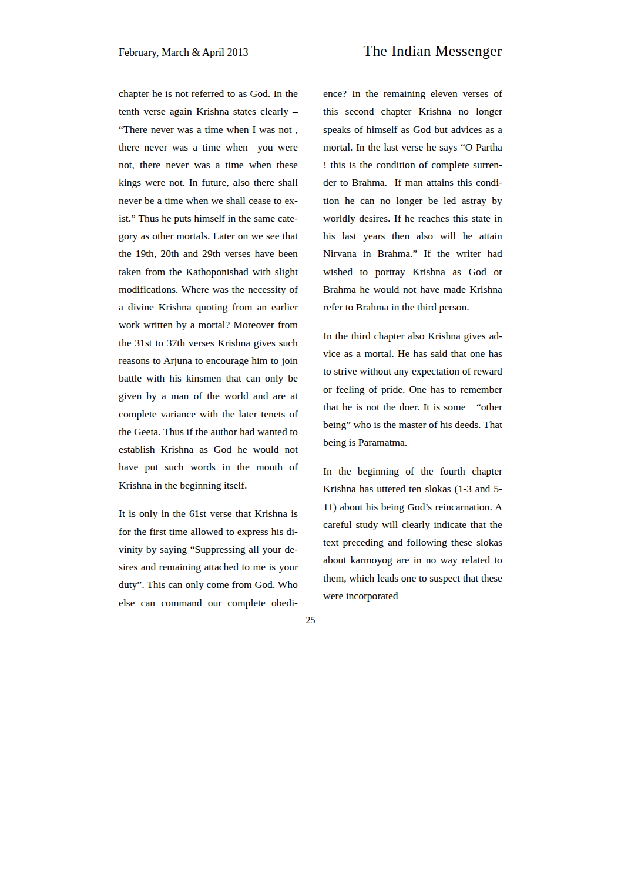February, March & April 2013
The Indian Messenger
chapter he is not referred to as God. In the tenth verse again Krishna states clearly – “There never was a time when I was not , there never was a time when you were not, there never was a time when these kings were not. In future, also there shall never be a time when we shall cease to exist.” Thus he puts himself in the same category as other mortals. Later on we see that the 19th, 20th and 29th verses have been taken from the Kathoponishad with slight modifications. Where was the necessity of a divine Krishna quoting from an earlier work written by a mortal? Moreover from the 31st to 37th verses Krishna gives such reasons to Arjuna to encourage him to join battle with his kinsmen that can only be given by a man of the world and are at complete variance with the later tenets of the Geeta. Thus if the author had wanted to establish Krishna as God he would not have put such words in the mouth of Krishna in the beginning itself.
It is only in the 61st verse that Krishna is for the first time allowed to express his divinity by saying “Suppressing all your desires and remaining attached to me is your duty”. This can only come from God. Who else can command our complete obedience? In the remaining eleven verses of this second chapter Krishna no longer speaks of himself as God but advices as a mortal. In the last verse he says “O Partha ! this is the condition of complete surrender to Brahma. If man attains this condition he can no longer be led astray by worldly desires. If he reaches this state in his last years then also will he attain Nirvana in Brahma.” If the writer had wished to portray Krishna as God or Brahma he would not have made Krishna refer to Brahma in the third person.
In the third chapter also Krishna gives advice as a mortal. He has said that one has to strive without any expectation of reward or feeling of pride. One has to remember that he is not the doer. It is some “other being” who is the master of his deeds. That being is Paramatma.
In the beginning of the fourth chapter Krishna has uttered ten slokas (1-3 and 5-11) about his being God’s reincarnation. A careful study will clearly indicate that the text preceding and following these slokas about karmoyog are in no way related to them, which leads one to suspect that these were incorporated
25